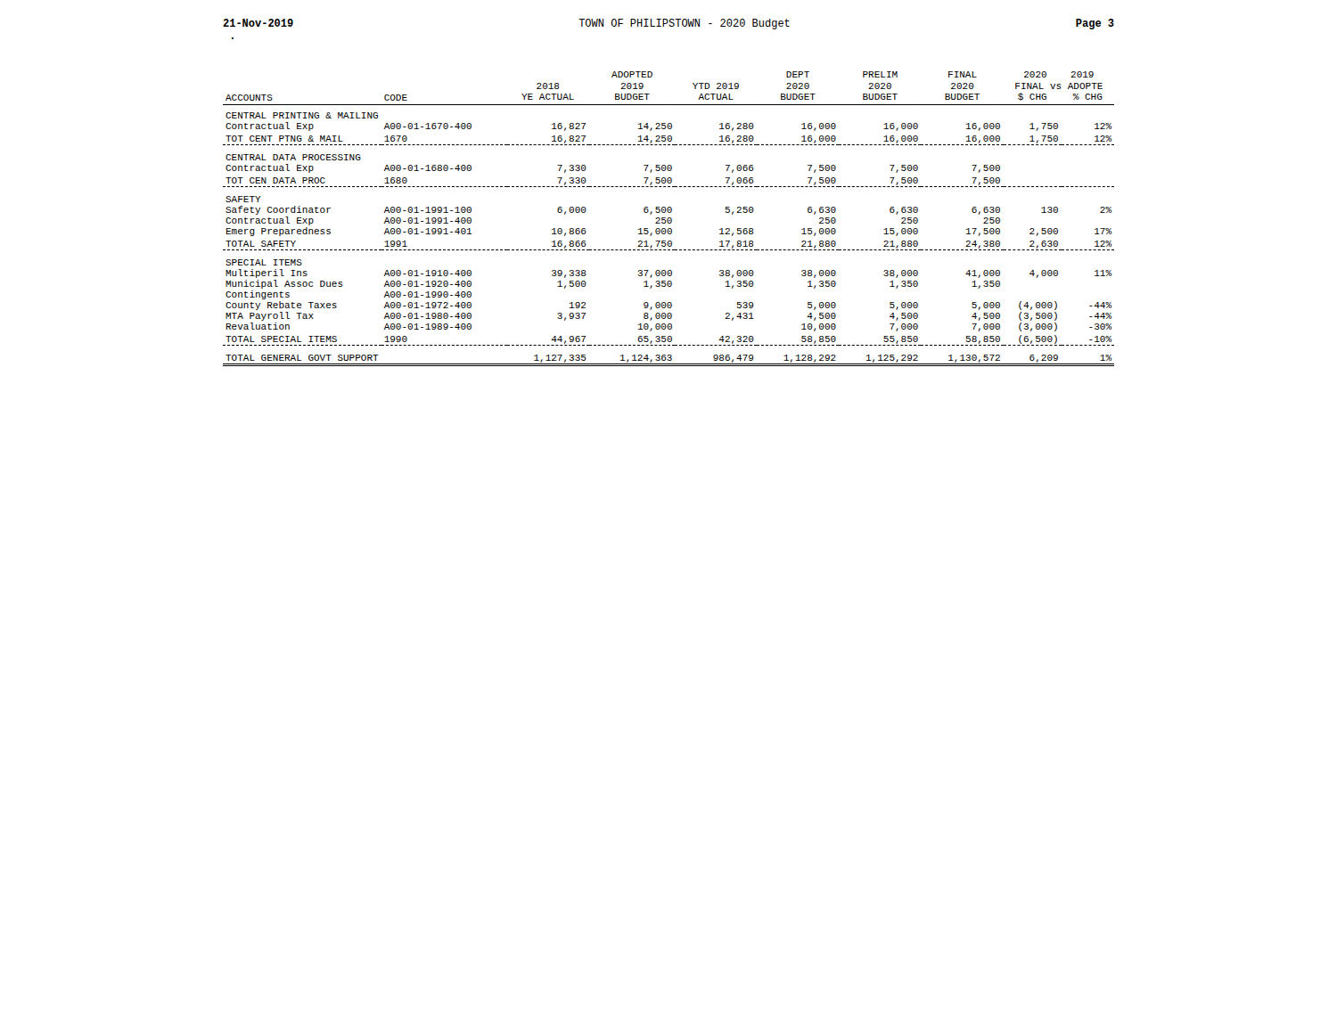21-Nov-2019
.
TOWN OF PHILIPSTOWN - 2020 Budget
Page 3
| | | 2018 | ADOPTED 2019 | YTD 2019 | DEPT 2020 | PRELIM 2020 | FINAL 2020 | 2020 2019 FINAL vs ADOPTE |
| --- | --- | --- | --- | --- | --- | --- | --- | --- |
| ACCOUNTS | CODE | YE ACTUAL | BUDGET | ACTUAL | BUDGET | BUDGET | BUDGET | $ CHG | % CHG |
| ------------------ | /-------------- | /------------ | /------------ | /------------ | /------------ | /------------ | /----------- | /-------------- |
| CENTRAL PRINTING & MAILING |
| Contractual Exp | A00-01-1670-400 | 16,827 | 14,250 | 16,280 | 16,000 | 16,000 | 16,000 | 1,750 | 12% |
| TOT CENT PTNG & MAIL | 1670 | 16,827 | 14,250 | 16,280 | 16,000 | 16,000 | 16,000 | 1,750 | 12% |
| CENTRAL DATA PROCESSING |
| Contractual Exp | A00-01-1680-400 | 7,330 | 7,500 | 7,066 | 7,500 | 7,500 | 7,500 | | |
| TOT CEN DATA PROC | 1680 | 7,330 | 7,500 | 7,066 | 7,500 | 7,500 | 7,500 | | |
| SAFETY |
| Safety Coordinator | A00-01-1991-100 | 6,000 | 6,500 | 5,250 | 6,630 | 6,630 | 6,630 | 130 | 2% |
| Contractual Exp | A00-01-1991-400 | | 250 | | 250 | 250 | 250 | | |
| Emerg Preparedness | A00-01-1991-401 | 10,866 | 15,000 | 12,568 | 15,000 | 15,000 | 17,500 | 2,500 | 17% |
| TOTAL SAFETY | 1991 | 16,866 | 21,750 | 17,818 | 21,880 | 21,880 | 24,380 | 2,630 | 12% |
| SPECIAL ITEMS |
| Multiperil Ins | A00-01-1910-400 | 39,338 | 37,000 | 38,000 | 38,000 | 38,000 | 41,000 | 4,000 | 11% |
| Municipal Assoc Dues | A00-01-1920-400 | 1,500 | 1,350 | 1,350 | 1,350 | 1,350 | 1,350 | | |
| Contingents | A00-01-1990-400 | | | | | | | | |
| County Rebate Taxes | A00-01-1972-400 | 192 | 9,000 | 539 | 5,000 | 5,000 | 5,000 | (4,000) | -44% |
| MTA Payroll Tax | A00-01-1980-400 | 3,937 | 8,000 | 2,431 | 4,500 | 4,500 | 4,500 | (3,500) | -44% |
| Revaluation | A00-01-1989-400 | | 10,000 | | 10,000 | 7,000 | 7,000 | (3,000) | -30% |
| TOTAL SPECIAL ITEMS | 1990 | 44,967 | 65,350 | 42,320 | 58,850 | 55,850 | 58,850 | (6,500) | -10% |
| TOTAL GENERAL GOVT SUPPORT | | 1,127,335 | 1,124,363 | 986,479 | 1,128,292 | 1,125,292 | 1,130,572 | 6,209 | 1% |